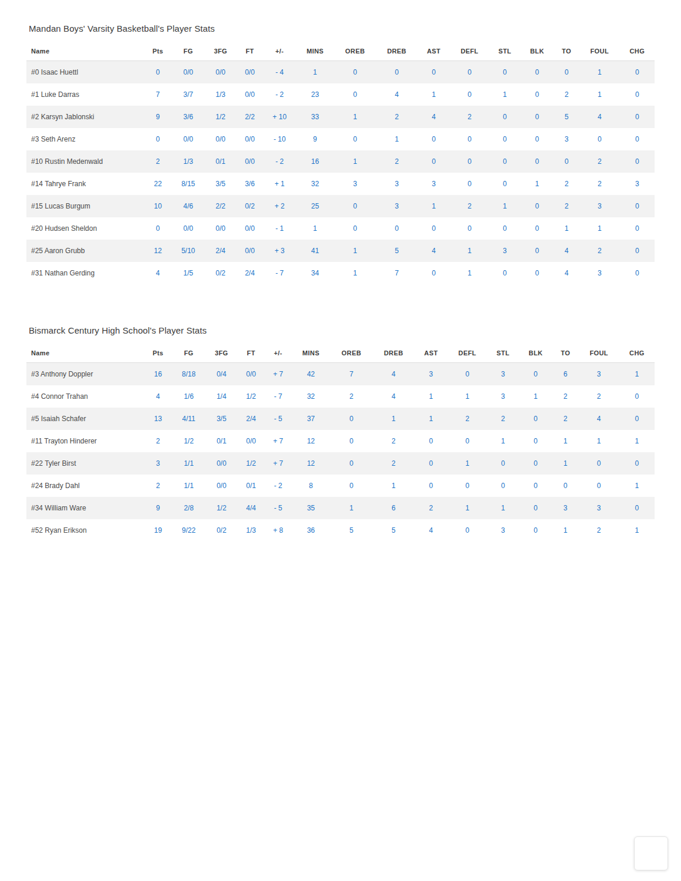Mandan Boys' Varsity Basketball's Player Stats
| Name | Pts | FG | 3FG | FT | +/- | MINS | OREB | DREB | AST | DEFL | STL | BLK | TO | FOUL | CHG |
| --- | --- | --- | --- | --- | --- | --- | --- | --- | --- | --- | --- | --- | --- | --- | --- |
| #0 Isaac Huettl | 0 | 0/0 | 0/0 | 0/0 | - 4 | 1 | 0 | 0 | 0 | 0 | 0 | 0 | 0 | 1 | 0 |
| #1 Luke Darras | 7 | 3/7 | 1/3 | 0/0 | - 2 | 23 | 0 | 4 | 1 | 0 | 1 | 0 | 2 | 1 | 0 |
| #2 Karsyn Jablonski | 9 | 3/6 | 1/2 | 2/2 | + 10 | 33 | 1 | 2 | 4 | 2 | 0 | 0 | 5 | 4 | 0 |
| #3 Seth Arenz | 0 | 0/0 | 0/0 | 0/0 | - 10 | 9 | 0 | 1 | 0 | 0 | 0 | 0 | 3 | 0 | 0 |
| #10 Rustin Medenwald | 2 | 1/3 | 0/1 | 0/0 | - 2 | 16 | 1 | 2 | 0 | 0 | 0 | 0 | 0 | 2 | 0 |
| #14 Tahrye Frank | 22 | 8/15 | 3/5 | 3/6 | + 1 | 32 | 3 | 3 | 3 | 0 | 0 | 1 | 2 | 2 | 3 |
| #15 Lucas Burgum | 10 | 4/6 | 2/2 | 0/2 | + 2 | 25 | 0 | 3 | 1 | 2 | 1 | 0 | 2 | 3 | 0 |
| #20 Hudsen Sheldon | 0 | 0/0 | 0/0 | 0/0 | - 1 | 1 | 0 | 0 | 0 | 0 | 0 | 0 | 1 | 1 | 0 |
| #25 Aaron Grubb | 12 | 5/10 | 2/4 | 0/0 | + 3 | 41 | 1 | 5 | 4 | 1 | 3 | 0 | 4 | 2 | 0 |
| #31 Nathan Gerding | 4 | 1/5 | 0/2 | 2/4 | - 7 | 34 | 1 | 7 | 0 | 1 | 0 | 0 | 4 | 3 | 0 |
Bismarck Century High School's Player Stats
| Name | Pts | FG | 3FG | FT | +/- | MINS | OREB | DREB | AST | DEFL | STL | BLK | TO | FOUL | CHG |
| --- | --- | --- | --- | --- | --- | --- | --- | --- | --- | --- | --- | --- | --- | --- | --- |
| #3 Anthony Doppler | 16 | 8/18 | 0/4 | 0/0 | + 7 | 42 | 7 | 4 | 3 | 0 | 3 | 0 | 6 | 3 | 1 |
| #4 Connor Trahan | 4 | 1/6 | 1/4 | 1/2 | - 7 | 32 | 2 | 4 | 1 | 1 | 3 | 1 | 2 | 2 | 0 |
| #5 Isaiah Schafer | 13 | 4/11 | 3/5 | 2/4 | - 5 | 37 | 0 | 1 | 1 | 2 | 2 | 0 | 2 | 4 | 0 |
| #11 Trayton Hinderer | 2 | 1/2 | 0/1 | 0/0 | + 7 | 12 | 0 | 2 | 0 | 0 | 1 | 0 | 1 | 1 | 1 |
| #22 Tyler Birst | 3 | 1/1 | 0/0 | 1/2 | + 7 | 12 | 0 | 2 | 0 | 1 | 0 | 0 | 1 | 0 | 0 |
| #24 Brady Dahl | 2 | 1/1 | 0/0 | 0/1 | - 2 | 8 | 0 | 1 | 0 | 0 | 0 | 0 | 0 | 0 | 1 |
| #34 William Ware | 9 | 2/8 | 1/2 | 4/4 | - 5 | 35 | 1 | 6 | 2 | 1 | 1 | 0 | 3 | 3 | 0 |
| #52 Ryan Erikson | 19 | 9/22 | 0/2 | 1/3 | + 8 | 36 | 5 | 5 | 4 | 0 | 3 | 0 | 1 | 2 | 1 |